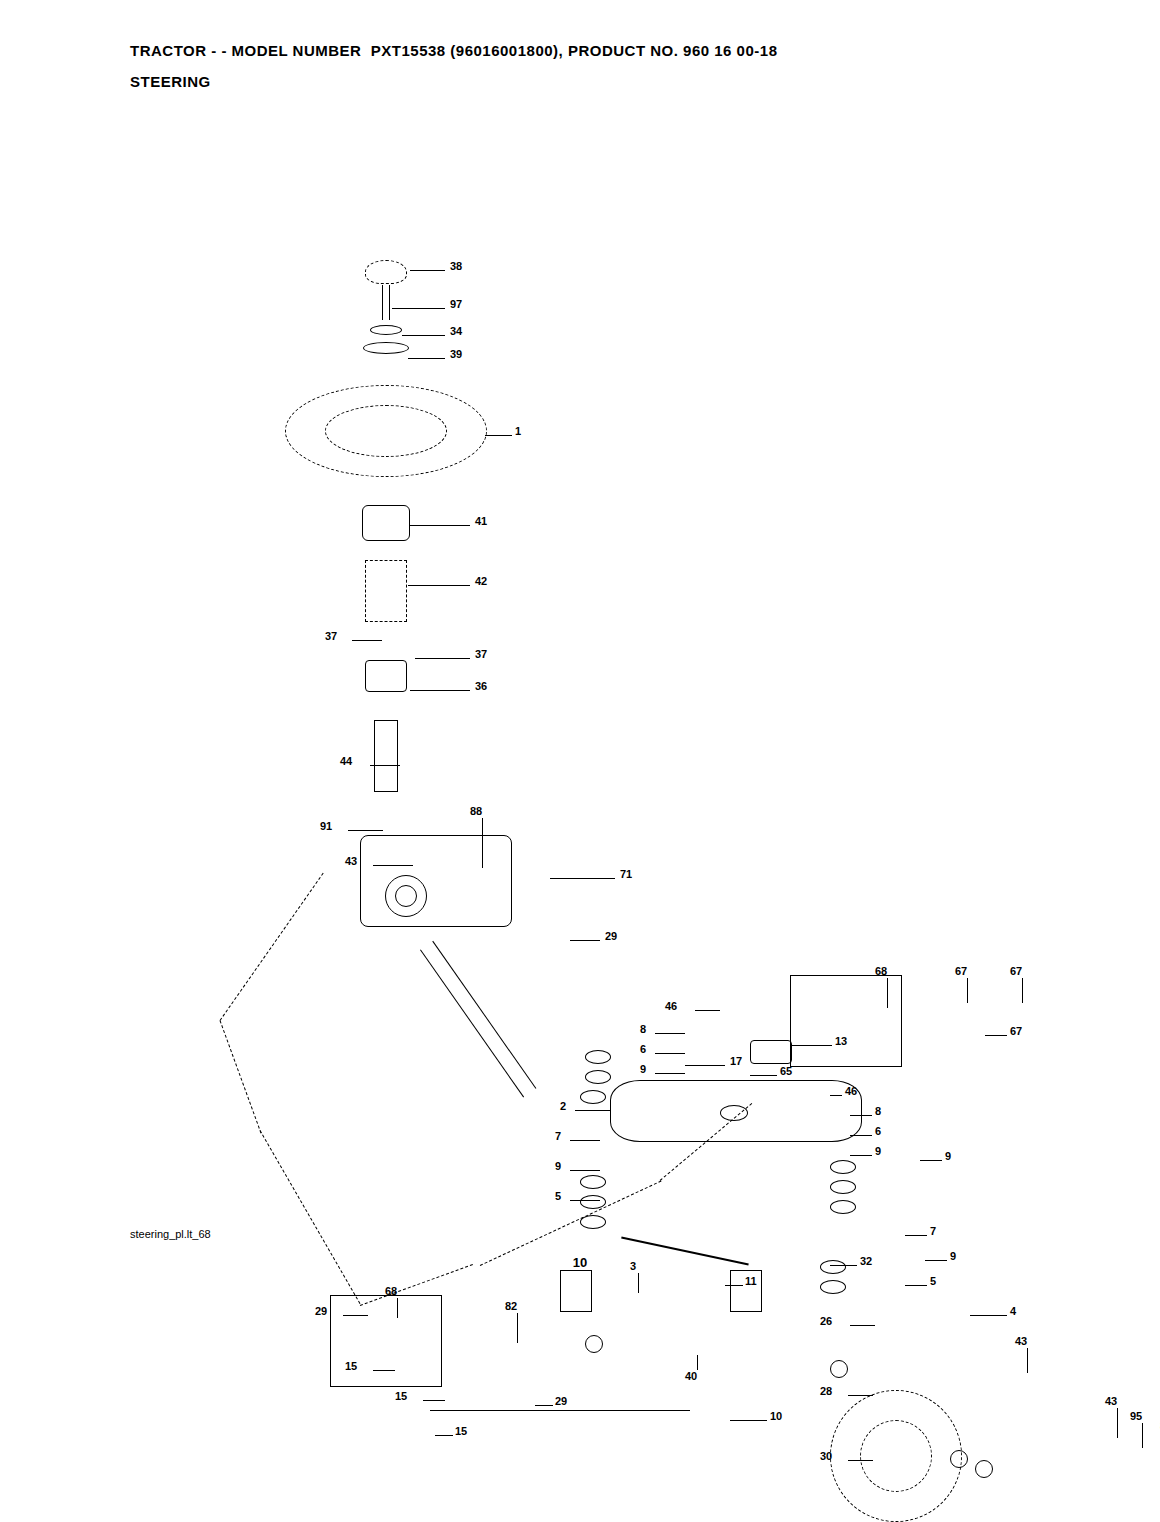TRACTOR - - MODEL NUMBER PXT15538 (96016001800), PRODUCT NO. 960 16 00-18
STEERING
38
97
34
39
1
41
42
37
37
36
44
91
88
43
71
29
17
46
8
6
9
68
67
67
67
13
65
46
8
6
9
9
2
7
9
5
7
9
5
32
26
4
43
43
95
8
28
30
3
11
40
10
68
29
82
15
15
15
29
steering_pl.lt_68
10